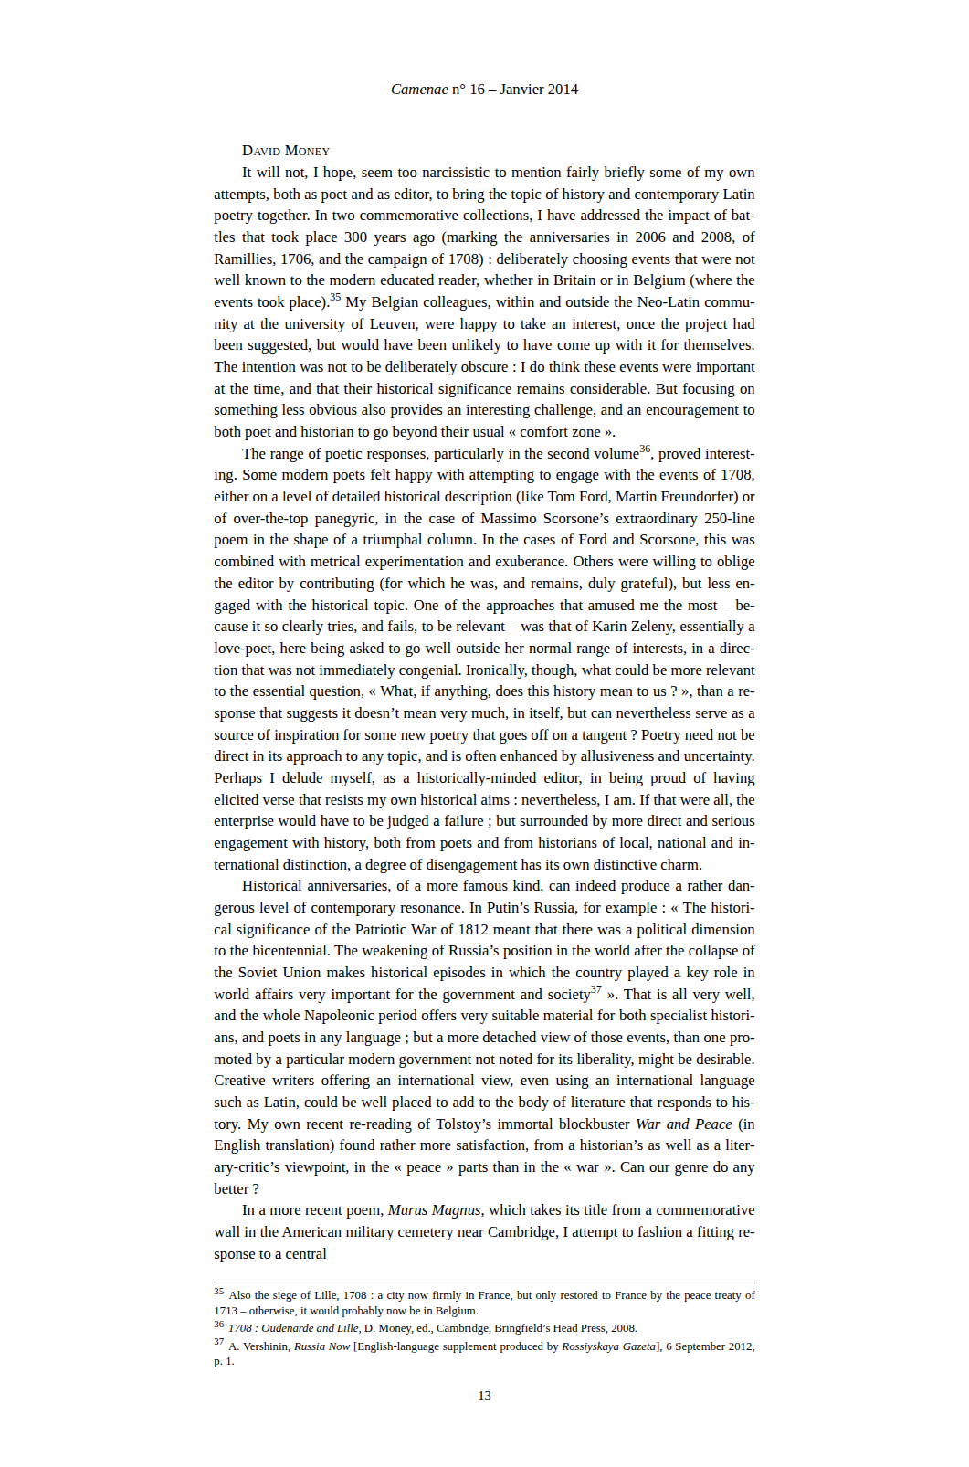Camenae n° 16 – Janvier 2014
David Money
It will not, I hope, seem too narcissistic to mention fairly briefly some of my own attempts, both as poet and as editor, to bring the topic of history and contemporary Latin poetry together. In two commemorative collections, I have addressed the impact of battles that took place 300 years ago (marking the anniversaries in 2006 and 2008, of Ramillies, 1706, and the campaign of 1708) : deliberately choosing events that were not well known to the modern educated reader, whether in Britain or in Belgium (where the events took place).35 My Belgian colleagues, within and outside the Neo-Latin community at the university of Leuven, were happy to take an interest, once the project had been suggested, but would have been unlikely to have come up with it for themselves. The intention was not to be deliberately obscure : I do think these events were important at the time, and that their historical significance remains considerable. But focusing on something less obvious also provides an interesting challenge, and an encouragement to both poet and historian to go beyond their usual « comfort zone ».
The range of poetic responses, particularly in the second volume36, proved interesting. Some modern poets felt happy with attempting to engage with the events of 1708, either on a level of detailed historical description (like Tom Ford, Martin Freundorfer) or of over-the-top panegyric, in the case of Massimo Scorsone’s extraordinary 250-line poem in the shape of a triumphal column. In the cases of Ford and Scorsone, this was combined with metrical experimentation and exuberance. Others were willing to oblige the editor by contributing (for which he was, and remains, duly grateful), but less engaged with the historical topic. One of the approaches that amused me the most – because it so clearly tries, and fails, to be relevant – was that of Karin Zeleny, essentially a love-poet, here being asked to go well outside her normal range of interests, in a direction that was not immediately congenial. Ironically, though, what could be more relevant to the essential question, « What, if anything, does this history mean to us ? », than a response that suggests it doesn’t mean very much, in itself, but can nevertheless serve as a source of inspiration for some new poetry that goes off on a tangent ? Poetry need not be direct in its approach to any topic, and is often enhanced by allusiveness and uncertainty. Perhaps I delude myself, as a historically-minded editor, in being proud of having elicited verse that resists my own historical aims : nevertheless, I am. If that were all, the enterprise would have to be judged a failure ; but surrounded by more direct and serious engagement with history, both from poets and from historians of local, national and international distinction, a degree of disengagement has its own distinctive charm.
Historical anniversaries, of a more famous kind, can indeed produce a rather dangerous level of contemporary resonance. In Putin’s Russia, for example : « The historical significance of the Patriotic War of 1812 meant that there was a political dimension to the bicentennial. The weakening of Russia’s position in the world after the collapse of the Soviet Union makes historical episodes in which the country played a key role in world affairs very important for the government and society37 ». That is all very well, and the whole Napoleonic period offers very suitable material for both specialist historians, and poets in any language ; but a more detached view of those events, than one promoted by a particular modern government not noted for its liberality, might be desirable. Creative writers offering an international view, even using an international language such as Latin, could be well placed to add to the body of literature that responds to history. My own recent re-reading of Tolstoy’s immortal blockbuster War and Peace (in English translation) found rather more satisfaction, from a historian’s as well as a literary-critic’s viewpoint, in the « peace » parts than in the « war ». Can our genre do any better ?
In a more recent poem, Murus Magnus, which takes its title from a commemorative wall in the American military cemetery near Cambridge, I attempt to fashion a fitting response to a central
35 Also the siege of Lille, 1708 : a city now firmly in France, but only restored to France by the peace treaty of 1713 – otherwise, it would probably now be in Belgium.
36 1708 : Oudenarde and Lille, D. Money, ed., Cambridge, Bringfield’s Head Press, 2008.
37 A. Vershinin, Russia Now [English-language supplement produced by Rossiyskaya Gazeta], 6 September 2012, p. 1.
13